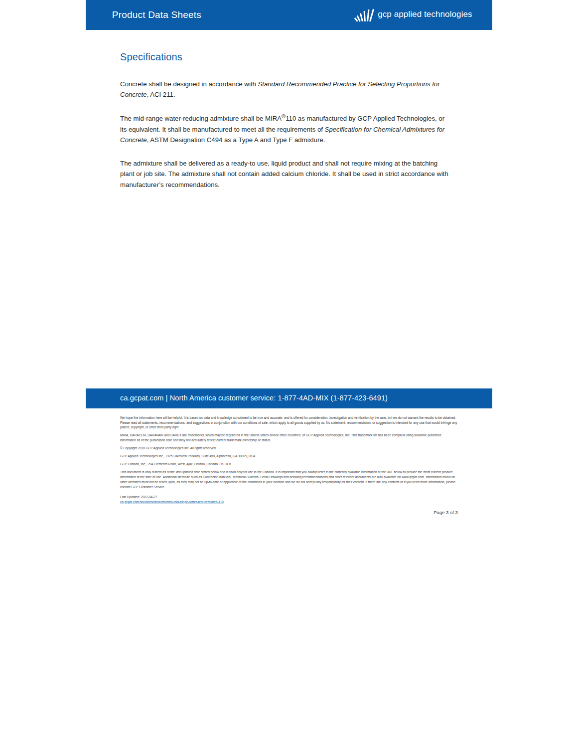Product Data Sheets
gcp applied technologies
Specifications
Concrete shall be designed in accordance with Standard Recommended Practice for Selecting Proportions for Concrete, ACI 211.
The mid-range water-reducing admixture shall be MIRA®110 as manufactured by GCP Applied Technologies, or its equivalent. It shall be manufactured to meet all the requirements of Specification for Chemical Admixtures for Concrete, ASTM Designation C494 as a Type A and Type F admixture.
The admixture shall be delivered as a ready-to use, liquid product and shall not require mixing at the batching plant or job site. The admixture shall not contain added calcium chloride. It shall be used in strict accordance with manufacturer’s recommendations.
ca.gcpat.com | North America customer service: 1-877-4AD-MIX (1-877-423-6491)
We hope the information here will be helpful. It is based on data and knowledge considered to be true and accurate, and is offered for consideration, investigation and verification by the user, but we do not warrant the results to be obtained. Please read all statements, recommendations, and suggestions in conjunction with our conditions of sale, which apply to all goods supplied by us. No statement, recommendation, or suggestion is intended for any use that would infringe any patent, copyright, or other third party right.
MIRA, DARACEM, DARAVAIR and DAREX are trademarks, which may be registered in the United States and/or other countries, of GCP Applied Technologies, Inc. This trademark list has been compiled using available published information as of the publication date and may not accurately reflect current trademark ownership or status.
© Copyright 2018 GCP Applied Technologies Inc. All rights reserved.
GCP Applied Technologies Inc., 2325 Lakeview Parkway, Suite 450, Alpharetta, GA 30009, USA
GCP Canada, Inc., 294 Clements Road, West, Ajax, Ontario, Canada L1S 3C6.
This document is only current as of the last updated date stated below and is valid only for use in the Canada. It is important that you always refer to the currently available information at the URL below to provide the most current product information at the time of use. Additional literature such as Contractor Manuals, Technical Bulletins, Detail Drawings and detailing recommendations and other relevant documents are also available on www.gcpat.com. Information found on other websites must not be relied upon, as they may not be up-to-date or applicable to the conditions in your location and we do not accept any responsibility for their content. If there are any conflicts or if you need more information, please contact GCP Customer Service.
Last Updated: 2022-04-27
ca.gcpat.com/solutions/products/mira-mid-range-water-reducers/mira-110
Page 3 of 3